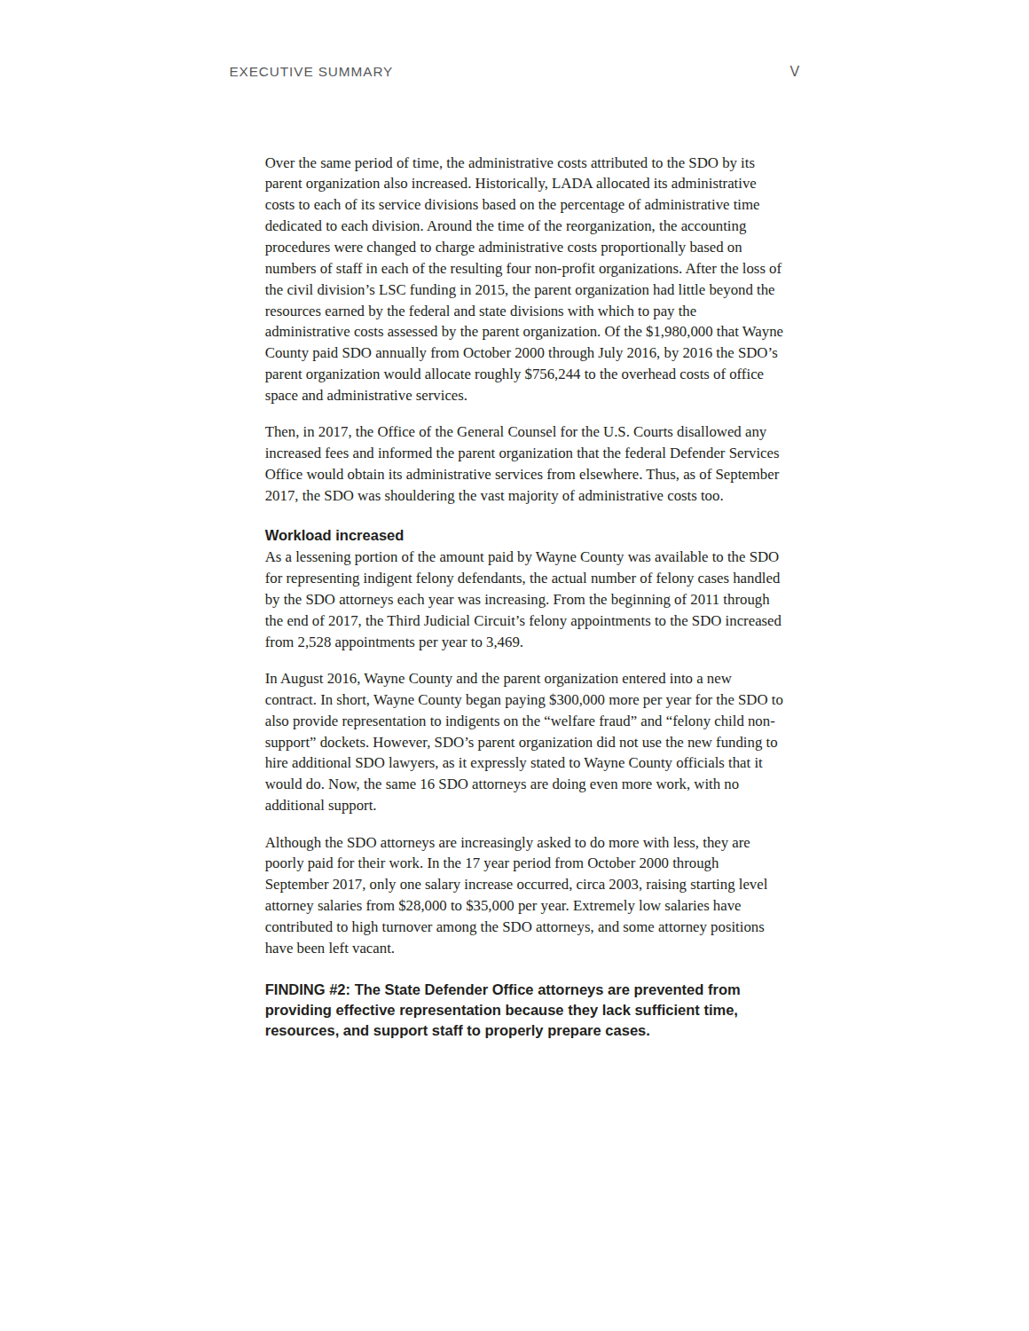Executive Summary v
Over the same period of time, the administrative costs attributed to the SDO by its parent organization also increased. Historically, LADA allocated its administrative costs to each of its service divisions based on the percentage of administrative time dedicated to each division. Around the time of the reorganization, the accounting procedures were changed to charge administrative costs proportionally based on numbers of staff in each of the resulting four non-profit organizations. After the loss of the civil division’s LSC funding in 2015, the parent organization had little beyond the resources earned by the federal and state divisions with which to pay the administrative costs assessed by the parent organization. Of the $1,980,000 that Wayne County paid SDO annually from October 2000 through July 2016, by 2016 the SDO’s parent organization would allocate roughly $756,244 to the overhead costs of office space and administrative services.
Then, in 2017, the Office of the General Counsel for the U.S. Courts disallowed any increased fees and informed the parent organization that the federal Defender Services Office would obtain its administrative services from elsewhere. Thus, as of September 2017, the SDO was shouldering the vast majority of administrative costs too.
Workload increased
As a lessening portion of the amount paid by Wayne County was available to the SDO for representing indigent felony defendants, the actual number of felony cases handled by the SDO attorneys each year was increasing. From the beginning of 2011 through the end of 2017, the Third Judicial Circuit’s felony appointments to the SDO increased from 2,528 appointments per year to 3,469.
In August 2016, Wayne County and the parent organization entered into a new contract. In short, Wayne County began paying $300,000 more per year for the SDO to also provide representation to indigents on the “welfare fraud” and “felony child non-support” dockets. However, SDO’s parent organization did not use the new funding to hire additional SDO lawyers, as it expressly stated to Wayne County officials that it would do. Now, the same 16 SDO attorneys are doing even more work, with no additional support.
Although the SDO attorneys are increasingly asked to do more with less, they are poorly paid for their work. In the 17 year period from October 2000 through September 2017, only one salary increase occurred, circa 2003, raising starting level attorney salaries from $28,000 to $35,000 per year. Extremely low salaries have contributed to high turnover among the SDO attorneys, and some attorney positions have been left vacant.
FINDING #2: The State Defender Office attorneys are prevented from providing effective representation because they lack sufficient time, resources, and support staff to properly prepare cases.